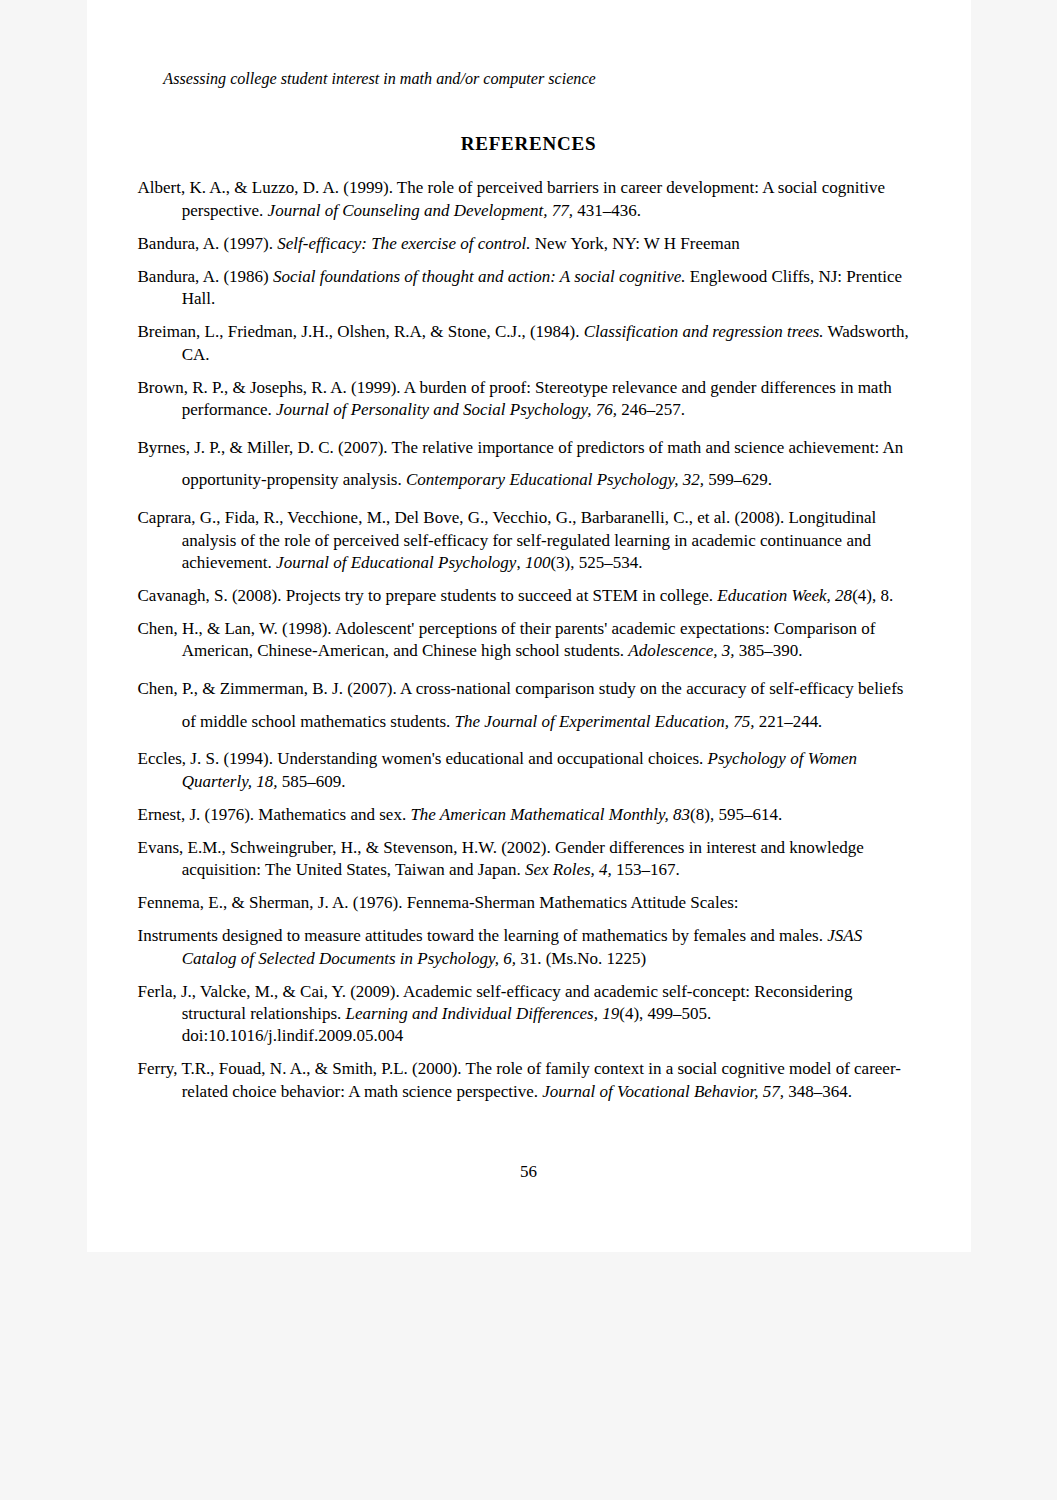Assessing college student interest in math and/or computer science
REFERENCES
Albert, K. A., & Luzzo, D. A. (1999). The role of perceived barriers in career development: A social cognitive perspective. Journal of Counseling and Development, 77, 431–436.
Bandura, A. (1997). Self-efficacy: The exercise of control. New York, NY: W H Freeman
Bandura, A. (1986) Social foundations of thought and action: A social cognitive. Englewood Cliffs, NJ: Prentice Hall.
Breiman, L., Friedman, J.H., Olshen, R.A, & Stone, C.J., (1984). Classification and regression trees. Wadsworth, CA.
Brown, R. P., & Josephs, R. A. (1999). A burden of proof: Stereotype relevance and gender differences in math performance. Journal of Personality and Social Psychology, 76, 246–257.
Byrnes, J. P., & Miller, D. C. (2007). The relative importance of predictors of math and science achievement: An opportunity-propensity analysis. Contemporary Educational Psychology, 32, 599–629.
Caprara, G., Fida, R., Vecchione, M., Del Bove, G., Vecchio, G., Barbaranelli, C., et al. (2008). Longitudinal analysis of the role of perceived self-efficacy for self-regulated learning in academic continuance and achievement. Journal of Educational Psychology, 100(3), 525–534.
Cavanagh, S. (2008). Projects try to prepare students to succeed at STEM in college. Education Week, 28(4), 8.
Chen, H., & Lan, W. (1998). Adolescent' perceptions of their parents' academic expectations: Comparison of American, Chinese-American, and Chinese high school students. Adolescence, 3, 385–390.
Chen, P., & Zimmerman, B. J. (2007). A cross-national comparison study on the accuracy of self-efficacy beliefs of middle school mathematics students. The Journal of Experimental Education, 75, 221–244.
Eccles, J. S. (1994). Understanding women's educational and occupational choices. Psychology of Women Quarterly, 18, 585–609.
Ernest, J. (1976). Mathematics and sex. The American Mathematical Monthly, 83(8), 595–614.
Evans, E.M., Schweingruber, H., & Stevenson, H.W. (2002). Gender differences in interest and knowledge acquisition: The United States, Taiwan and Japan. Sex Roles, 4, 153–167.
Fennema, E., & Sherman, J. A. (1976). Fennema-Sherman Mathematics Attitude Scales:
Instruments designed to measure attitudes toward the learning of mathematics by females and males. JSAS Catalog of Selected Documents in Psychology, 6, 31. (Ms.No. 1225)
Ferla, J., Valcke, M., & Cai, Y. (2009). Academic self-efficacy and academic self-concept: Reconsidering structural relationships. Learning and Individual Differences, 19(4), 499–505. doi:10.1016/j.lindif.2009.05.004
Ferry, T.R., Fouad, N. A., & Smith, P.L. (2000). The role of family context in a social cognitive model of career-related choice behavior: A math science perspective. Journal of Vocational Behavior, 57, 348–364.
56